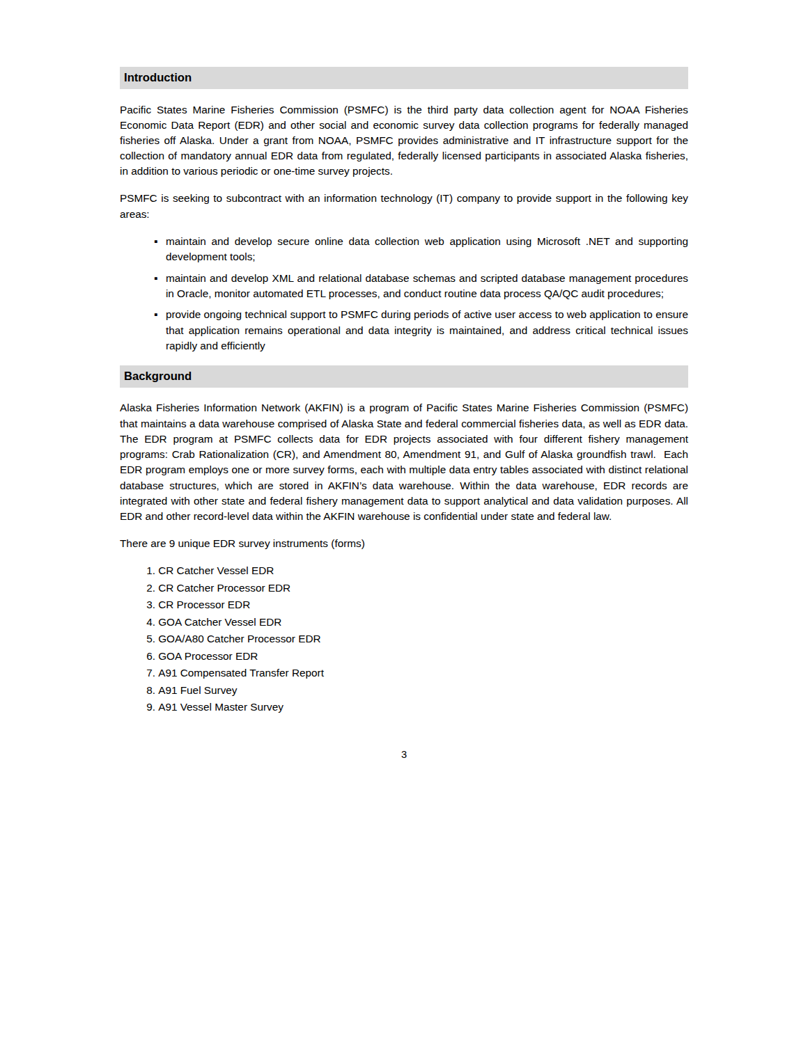Introduction
Pacific States Marine Fisheries Commission (PSMFC) is the third party data collection agent for NOAA Fisheries Economic Data Report (EDR) and other social and economic survey data collection programs for federally managed fisheries off Alaska. Under a grant from NOAA, PSMFC provides administrative and IT infrastructure support for the collection of mandatory annual EDR data from regulated, federally licensed participants in associated Alaska fisheries, in addition to various periodic or one-time survey projects.
PSMFC is seeking to subcontract with an information technology (IT) company to provide support in the following key areas:
maintain and develop secure online data collection web application using Microsoft .NET and supporting development tools;
maintain and develop XML and relational database schemas and scripted database management procedures in Oracle, monitor automated ETL processes, and conduct routine data process QA/QC audit procedures;
provide ongoing technical support to PSMFC during periods of active user access to web application to ensure that application remains operational and data integrity is maintained, and address critical technical issues rapidly and efficiently
Background
Alaska Fisheries Information Network (AKFIN) is a program of Pacific States Marine Fisheries Commission (PSMFC) that maintains a data warehouse comprised of Alaska State and federal commercial fisheries data, as well as EDR data. The EDR program at PSMFC collects data for EDR projects associated with four different fishery management programs: Crab Rationalization (CR), and Amendment 80, Amendment 91, and Gulf of Alaska groundfish trawl. Each EDR program employs one or more survey forms, each with multiple data entry tables associated with distinct relational database structures, which are stored in AKFIN’s data warehouse. Within the data warehouse, EDR records are integrated with other state and federal fishery management data to support analytical and data validation purposes. All EDR and other record-level data within the AKFIN warehouse is confidential under state and federal law.
There are 9 unique EDR survey instruments (forms)
CR Catcher Vessel EDR
CR Catcher Processor EDR
CR Processor EDR
GOA Catcher Vessel EDR
GOA/A80 Catcher Processor EDR
GOA Processor EDR
A91 Compensated Transfer Report
A91 Fuel Survey
A91 Vessel Master Survey
3